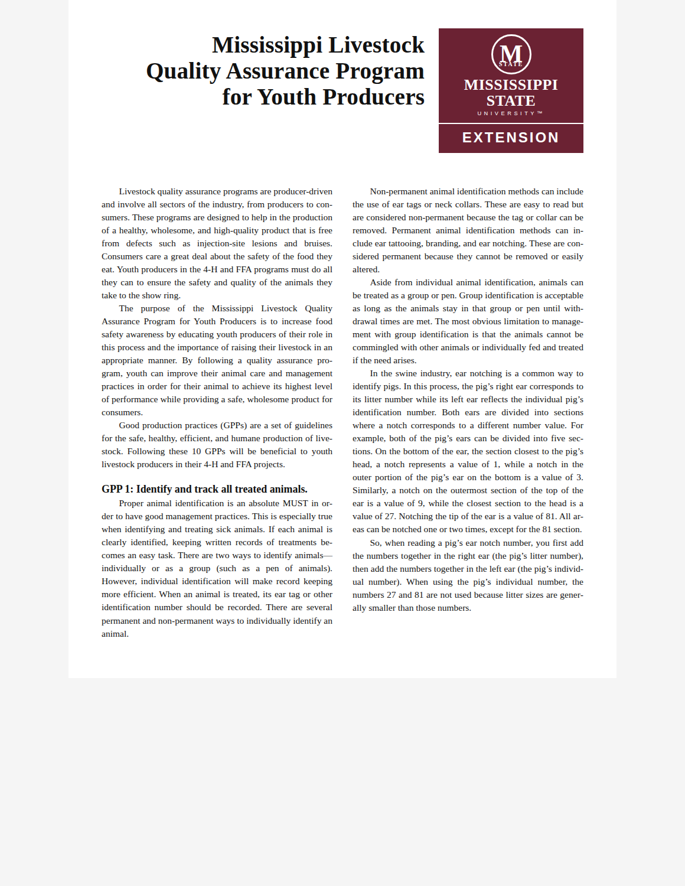Mississippi Livestock
Quality Assurance Program
for Youth Producers
MSTATE
MISSISSIPPI STATE
UNIVERSITY™
EXTENSION
Livestock quality assurance programs are producer-driven and involve all sectors of the industry, from producers to consumers. These programs are designed to help in the production of a healthy, wholesome, and high-quality product that is free from defects such as injection-site lesions and bruises. Consumers care a great deal about the safety of the food they eat. Youth producers in the 4-H and FFA programs must do all they can to ensure the safety and quality of the animals they take to the show ring.
The purpose of the Mississippi Livestock Quality Assurance Program for Youth Producers is to increase food safety awareness by educating youth producers of their role in this process and the importance of raising their livestock in an appropriate manner. By following a quality assurance program, youth can improve their animal care and management practices in order for their animal to achieve its highest level of performance while providing a safe, wholesome product for consumers.
Good production practices (GPPs) are a set of guidelines for the safe, healthy, efficient, and humane production of livestock. Following these 10 GPPs will be beneficial to youth livestock producers in their 4-H and FFA projects.
GPP 1: Identify and track all treated animals.
Proper animal identification is an absolute MUST in order to have good management practices. This is especially true when identifying and treating sick animals. If each animal is clearly identified, keeping written records of treatments becomes an easy task. There are two ways to identify animals—individually or as a group (such as a pen of animals). However, individual identification will make record keeping more efficient. When an animal is treated, its ear tag or other identification number should be recorded. There are several permanent and non-permanent ways to individually identify an animal.
Non-permanent animal identification methods can include the use of ear tags or neck collars. These are easy to read but are considered non-permanent because the tag or collar can be removed. Permanent animal identification methods can include ear tattooing, branding, and ear notching. These are considered permanent because they cannot be removed or easily altered.
Aside from individual animal identification, animals can be treated as a group or pen. Group identification is acceptable as long as the animals stay in that group or pen until withdrawal times are met. The most obvious limitation to management with group identification is that the animals cannot be commingled with other animals or individually fed and treated if the need arises.
In the swine industry, ear notching is a common way to identify pigs. In this process, the pig’s right ear corresponds to its litter number while its left ear reflects the individual pig’s identification number. Both ears are divided into sections where a notch corresponds to a different number value. For example, both of the pig’s ears can be divided into five sections. On the bottom of the ear, the section closest to the pig’s head, a notch represents a value of 1, while a notch in the outer portion of the pig’s ear on the bottom is a value of 3. Similarly, a notch on the outermost section of the top of the ear is a value of 9, while the closest section to the head is a value of 27. Notching the tip of the ear is a value of 81. All areas can be notched one or two times, except for the 81 section.
So, when reading a pig’s ear notch number, you first add the numbers together in the right ear (the pig’s litter number), then add the numbers together in the left ear (the pig’s individual number). When using the pig’s individual number, the numbers 27 and 81 are not used because litter sizes are generally smaller than those numbers.